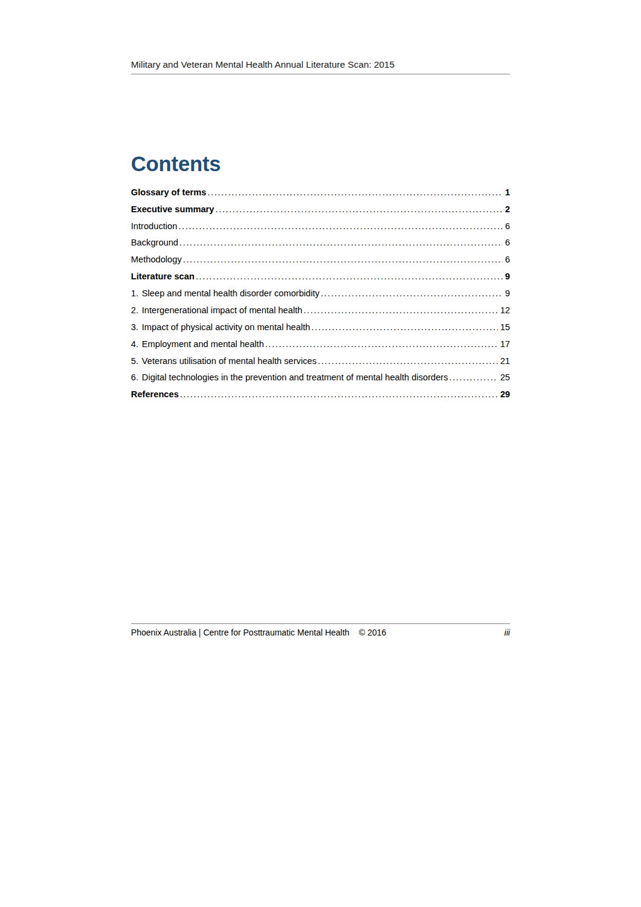Military and Veteran Mental Health Annual Literature Scan: 2015
Contents
Glossary of terms .................................................................................................................. 1
Executive summary ............................................................................................................. 2
Introduction ......................................................................................................................... 6
Background ........................................................................................................................ 6
Methodology ....................................................................................................................... 6
Literature scan .................................................................................................................... 9
1. Sleep and mental health disorder comorbidity ..................................................................... 9
2. Intergenerational impact of mental health ......................................................................... 12
3. Impact of physical activity on mental health ..................................................................... 15
4. Employment and mental health ....................................................................................... 17
5. Veterans utilisation of mental health services .................................................................... 21
6. Digital technologies in the prevention and treatment of mental health disorders .............. 25
References ....................................................................................................................... 29
Phoenix Australia | Centre for Posttraumatic Mental Health © 2016 iii